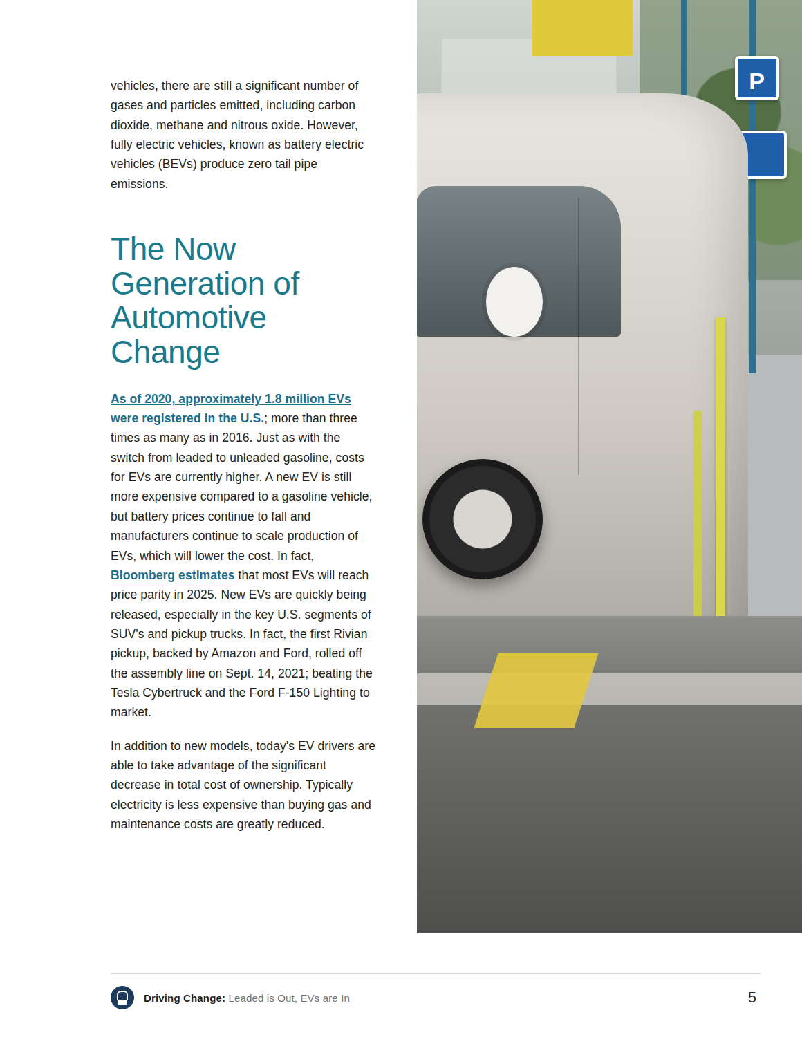vehicles, there are still a significant number of gases and particles emitted, including carbon dioxide, methane and nitrous oxide. However, fully electric vehicles, known as battery electric vehicles (BEVs) produce zero tail pipe emissions.
The Now
Generation of
Automotive
Change
As of 2020, approximately 1.8 million EVs were registered in the U.S.; more than three times as many as in 2016. Just as with the switch from leaded to unleaded gasoline, costs for EVs are currently higher. A new EV is still more expensive compared to a gasoline vehicle, but battery prices continue to fall and manufacturers continue to scale production of EVs, which will lower the cost. In fact, Bloomberg estimates that most EVs will reach price parity in 2025. New EVs are quickly being released, especially in the key U.S. segments of SUV's and pickup trucks. In fact, the first Rivian pickup, backed by Amazon and Ford, rolled off the assembly line on Sept. 14, 2021; beating the Tesla Cybertruck and the Ford F-150 Lighting to market.
In addition to new models, today's EV drivers are able to take advantage of the significant decrease in total cost of ownership. Typically electricity is less expensive than buying gas and maintenance costs are greatly reduced.
Driving Change: Leaded is Out, EVs are In
5